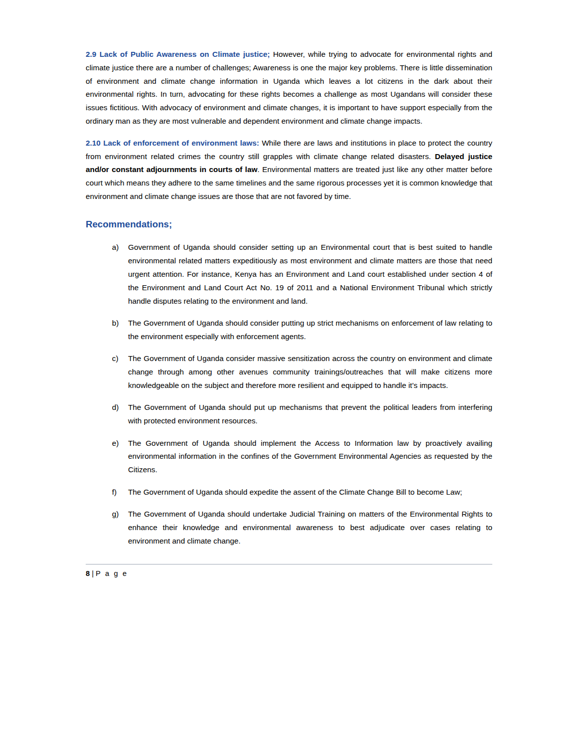2.9 Lack of Public Awareness on Climate justice; However, while trying to advocate for environmental rights and climate justice there are a number of challenges; Awareness is one the major key problems. There is little dissemination of environment and climate change information in Uganda which leaves a lot citizens in the dark about their environmental rights. In turn, advocating for these rights becomes a challenge as most Ugandans will consider these issues fictitious. With advocacy of environment and climate changes, it is important to have support especially from the ordinary man as they are most vulnerable and dependent environment and climate change impacts.
2.10 Lack of enforcement of environment laws: While there are laws and institutions in place to protect the country from environment related crimes the country still grapples with climate change related disasters. Delayed justice and/or constant adjournments in courts of law. Environmental matters are treated just like any other matter before court which means they adhere to the same timelines and the same rigorous processes yet it is common knowledge that environment and climate change issues are those that are not favored by time.
Recommendations;
a) Government of Uganda should consider setting up an Environmental court that is best suited to handle environmental related matters expeditiously as most environment and climate matters are those that need urgent attention. For instance, Kenya has an Environment and Land court established under section 4 of the Environment and Land Court Act No. 19 of 2011 and a National Environment Tribunal which strictly handle disputes relating to the environment and land.
b) The Government of Uganda should consider putting up strict mechanisms on enforcement of law relating to the environment especially with enforcement agents.
c) The Government of Uganda consider massive sensitization across the country on environment and climate change through among other avenues community trainings/outreaches that will make citizens more knowledgeable on the subject and therefore more resilient and equipped to handle it’s impacts.
d) The Government of Uganda should put up mechanisms that prevent the political leaders from interfering with protected environment resources.
e) The Government of Uganda should implement the Access to Information law by proactively availing environmental information in the confines of the Government Environmental Agencies as requested by the Citizens.
f) The Government of Uganda should expedite the assent of the Climate Change Bill to become Law;
g) The Government of Uganda should undertake Judicial Training on matters of the Environmental Rights to enhance their knowledge and environmental awareness to best adjudicate over cases relating to environment and climate change.
8 | P a g e